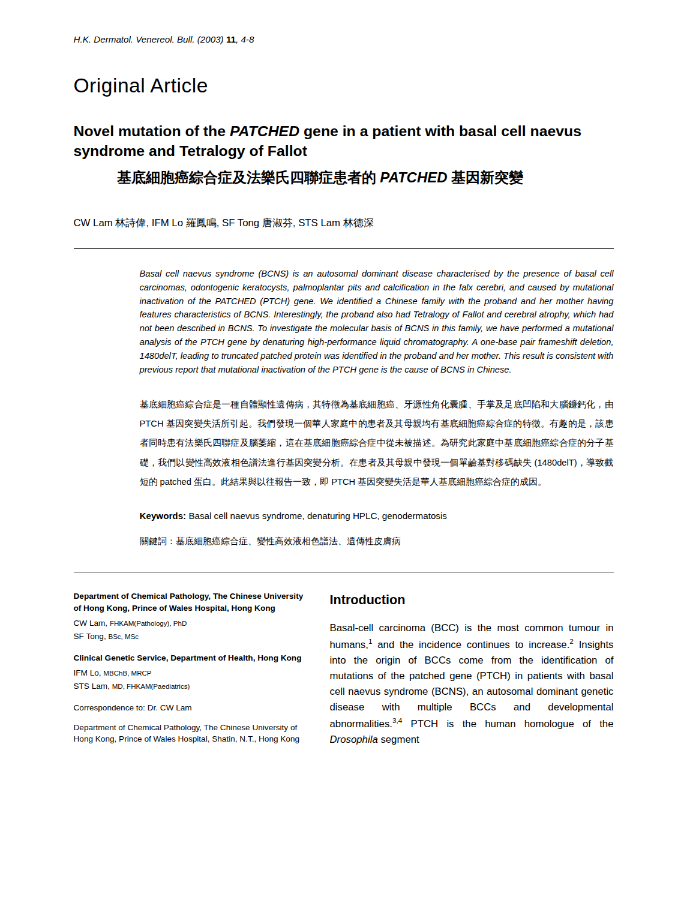H.K. Dermatol. Venereol. Bull. (2003) 11, 4-8
Original Article
Novel mutation of the PATCHED gene in a patient with basal cell naevus syndrome and Tetralogy of Fallot
基底細胞癌綜合症及法樂氏四聯症患者的 PATCHED 基因新突變
CW Lam 林詩偉, IFM Lo 羅鳳鳴, SF Tong 唐淑芬, STS Lam 林德深
Basal cell naevus syndrome (BCNS) is an autosomal dominant disease characterised by the presence of basal cell carcinomas, odontogenic keratocysts, palmoplantar pits and calcification in the falx cerebri, and caused by mutational inactivation of the PATCHED (PTCH) gene. We identified a Chinese family with the proband and her mother having features characteristics of BCNS. Interestingly, the proband also had Tetralogy of Fallot and cerebral atrophy, which had not been described in BCNS. To investigate the molecular basis of BCNS in this family, we have performed a mutational analysis of the PTCH gene by denaturing high-performance liquid chromatography. A one-base pair frameshift deletion, 1480delT, leading to truncated patched protein was identified in the proband and her mother. This result is consistent with previous report that mutational inactivation of the PTCH gene is the cause of BCNS in Chinese.
基底細胞癌綜合症是一種自體顯性遺傳病，其特徵為基底細胞癌、牙源性角化囊腫、手掌及足底凹陷和大腦鐮鈣化，由 PTCH 基因突變失活所引起。我們發現一個華人家庭中的患者及其母親均有基底細胞癌綜合症的特徵。有趣的是，該患者同時患有法樂氏四聯症及腦萎縮，這在基底細胞癌綜合症中從未被描述。為研究此家庭中基底細胞癌綜合症的分子基礎，我們以變性高效液相色譜法進行基因突變分析。在患者及其母親中發現一個單鹼基對移碼缺失 (1480delT)，導致截短的 patched 蛋白。此結果與以往報告一致，即 PTCH 基因突變失活是華人基底細胞癌綜合症的成因。
Keywords: Basal cell naevus syndrome, denaturing HPLC, genodermatosis
關鍵詞：基底細胞癌綜合症、變性高效液相色譜法、遺傳性皮膚病
Department of Chemical Pathology, The Chinese University of Hong Kong, Prince of Wales Hospital, Hong Kong
CW Lam, FHKAM(Pathology), PhD
SF Tong, BSc, MSc
Clinical Genetic Service, Department of Health, Hong Kong
IFM Lo, MBChB, MRCP
STS Lam, MD, FHKAM(Paediatrics)
Correspondence to: Dr. CW Lam
Department of Chemical Pathology, The Chinese University of Hong Kong, Prince of Wales Hospital, Shatin, N.T., Hong Kong
Introduction
Basal-cell carcinoma (BCC) is the most common tumour in humans,1 and the incidence continues to increase.2 Insights into the origin of BCCs come from the identification of mutations of the patched gene (PTCH) in patients with basal cell naevus syndrome (BCNS), an autosomal dominant genetic disease with multiple BCCs and developmental abnormalities.3,4 PTCH is the human homologue of the Drosophila segment